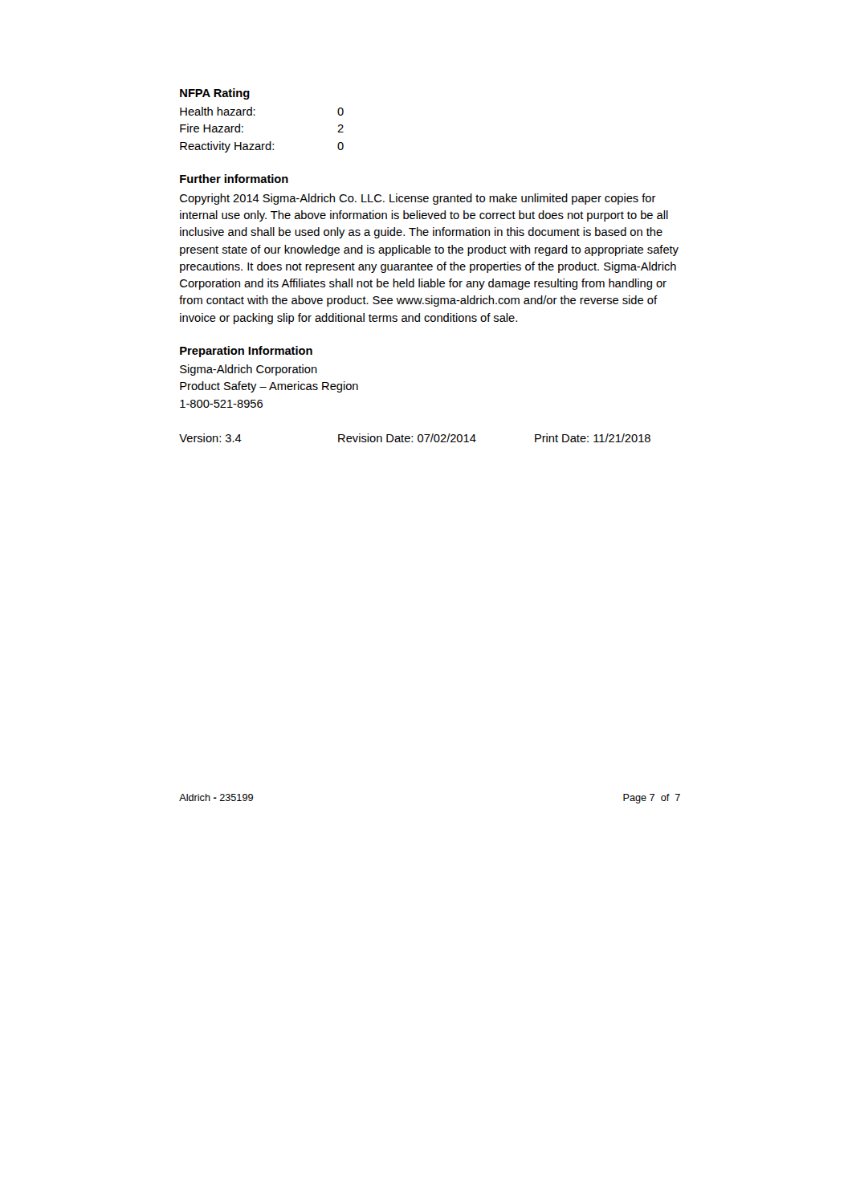NFPA Rating
| Health hazard: | 0 |
| Fire Hazard: | 2 |
| Reactivity Hazard: | 0 |
Further information
Copyright 2014 Sigma-Aldrich Co. LLC. License granted to make unlimited paper copies for internal use only. The above information is believed to be correct but does not purport to be all inclusive and shall be used only as a guide. The information in this document is based on the present state of our knowledge and is applicable to the product with regard to appropriate safety precautions. It does not represent any guarantee of the properties of the product. Sigma-Aldrich Corporation and its Affiliates shall not be held liable for any damage resulting from handling or from contact with the above product. See www.sigma-aldrich.com and/or the reverse side of invoice or packing slip for additional terms and conditions of sale.
Preparation Information
Sigma-Aldrich Corporation
Product Safety – Americas Region
1-800-521-8956
Version: 3.4
Revision Date: 07/02/2014
Print Date: 11/21/2018
Aldrich - 235199
Page 7 of 7